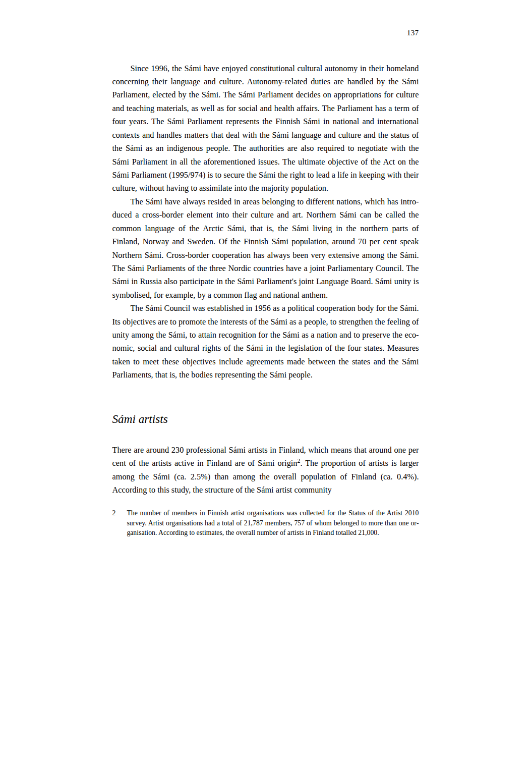137
Since 1996, the Sámi have enjoyed constitutional cultural autonomy in their homeland concerning their language and culture. Autonomy-related duties are handled by the Sámi Parliament, elected by the Sámi. The Sámi Parliament decides on appropriations for culture and teaching materials, as well as for social and health affairs. The Parliament has a term of four years. The Sámi Parliament represents the Finnish Sámi in national and international contexts and handles matters that deal with the Sámi language and culture and the status of the Sámi as an indigenous people. The authorities are also required to negotiate with the Sámi Parliament in all the aforementioned issues. The ultimate objective of the Act on the Sámi Parliament (1995/974) is to secure the Sámi the right to lead a life in keeping with their culture, without having to assimilate into the majority population.
The Sámi have always resided in areas belonging to different nations, which has introduced a cross-border element into their culture and art. Northern Sámi can be called the common language of the Arctic Sámi, that is, the Sámi living in the northern parts of Finland, Norway and Sweden. Of the Finnish Sámi population, around 70 per cent speak Northern Sámi. Cross-border cooperation has always been very extensive among the Sámi. The Sámi Parliaments of the three Nordic countries have a joint Parliamentary Council. The Sámi in Russia also participate in the Sámi Parliament's joint Language Board. Sámi unity is symbolised, for example, by a common flag and national anthem.
The Sámi Council was established in 1956 as a political cooperation body for the Sámi. Its objectives are to promote the interests of the Sámi as a people, to strengthen the feeling of unity among the Sámi, to attain recognition for the Sámi as a nation and to preserve the economic, social and cultural rights of the Sámi in the legislation of the four states. Measures taken to meet these objectives include agreements made between the states and the Sámi Parliaments, that is, the bodies representing the Sámi people.
Sámi artists
There are around 230 professional Sámi artists in Finland, which means that around one per cent of the artists active in Finland are of Sámi origin2. The proportion of artists is larger among the Sámi (ca. 2.5%) than among the overall population of Finland (ca. 0.4%). According to this study, the structure of the Sámi artist community
2 The number of members in Finnish artist organisations was collected for the Status of the Artist 2010 survey. Artist organisations had a total of 21,787 members, 757 of whom belonged to more than one organisation. According to estimates, the overall number of artists in Finland totalled 21,000.